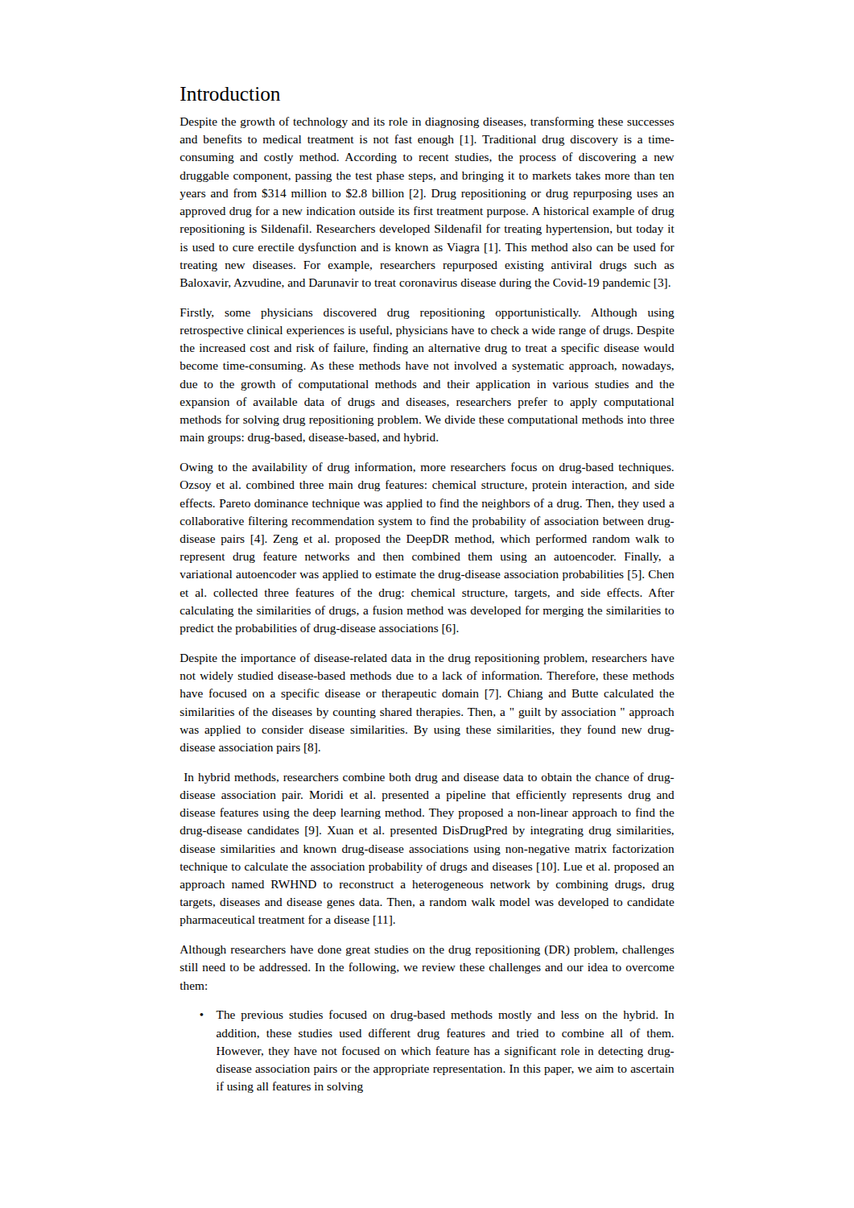Introduction
Despite the growth of technology and its role in diagnosing diseases, transforming these successes and benefits to medical treatment is not fast enough [1]. Traditional drug discovery is a time-consuming and costly method. According to recent studies, the process of discovering a new druggable component, passing the test phase steps, and bringing it to markets takes more than ten years and from $314 million to $2.8 billion [2]. Drug repositioning or drug repurposing uses an approved drug for a new indication outside its first treatment purpose. A historical example of drug repositioning is Sildenafil. Researchers developed Sildenafil for treating hypertension, but today it is used to cure erectile dysfunction and is known as Viagra [1]. This method also can be used for treating new diseases. For example, researchers repurposed existing antiviral drugs such as Baloxavir, Azvudine, and Darunavir to treat coronavirus disease during the Covid-19 pandemic [3].
Firstly, some physicians discovered drug repositioning opportunistically. Although using retrospective clinical experiences is useful, physicians have to check a wide range of drugs. Despite the increased cost and risk of failure, finding an alternative drug to treat a specific disease would become time-consuming. As these methods have not involved a systematic approach, nowadays, due to the growth of computational methods and their application in various studies and the expansion of available data of drugs and diseases, researchers prefer to apply computational methods for solving drug repositioning problem. We divide these computational methods into three main groups: drug-based, disease-based, and hybrid.
Owing to the availability of drug information, more researchers focus on drug-based techniques. Ozsoy et al. combined three main drug features: chemical structure, protein interaction, and side effects. Pareto dominance technique was applied to find the neighbors of a drug. Then, they used a collaborative filtering recommendation system to find the probability of association between drug-disease pairs [4]. Zeng et al. proposed the DeepDR method, which performed random walk to represent drug feature networks and then combined them using an autoencoder. Finally, a variational autoencoder was applied to estimate the drug-disease association probabilities [5]. Chen et al. collected three features of the drug: chemical structure, targets, and side effects. After calculating the similarities of drugs, a fusion method was developed for merging the similarities to predict the probabilities of drug-disease associations [6].
Despite the importance of disease-related data in the drug repositioning problem, researchers have not widely studied disease-based methods due to a lack of information. Therefore, these methods have focused on a specific disease or therapeutic domain [7]. Chiang and Butte calculated the similarities of the diseases by counting shared therapies. Then, a " guilt by association " approach was applied to consider disease similarities. By using these similarities, they found new drug-disease association pairs [8].
In hybrid methods, researchers combine both drug and disease data to obtain the chance of drug-disease association pair. Moridi et al. presented a pipeline that efficiently represents drug and disease features using the deep learning method. They proposed a non-linear approach to find the drug-disease candidates [9]. Xuan et al. presented DisDrugPred by integrating drug similarities, disease similarities and known drug-disease associations using non-negative matrix factorization technique to calculate the association probability of drugs and diseases [10]. Lue et al. proposed an approach named RWHND to reconstruct a heterogeneous network by combining drugs, drug targets, diseases and disease genes data. Then, a random walk model was developed to candidate pharmaceutical treatment for a disease [11].
Although researchers have done great studies on the drug repositioning (DR) problem, challenges still need to be addressed. In the following, we review these challenges and our idea to overcome them:
The previous studies focused on drug-based methods mostly and less on the hybrid. In addition, these studies used different drug features and tried to combine all of them. However, they have not focused on which feature has a significant role in detecting drug-disease association pairs or the appropriate representation. In this paper, we aim to ascertain if using all features in solving